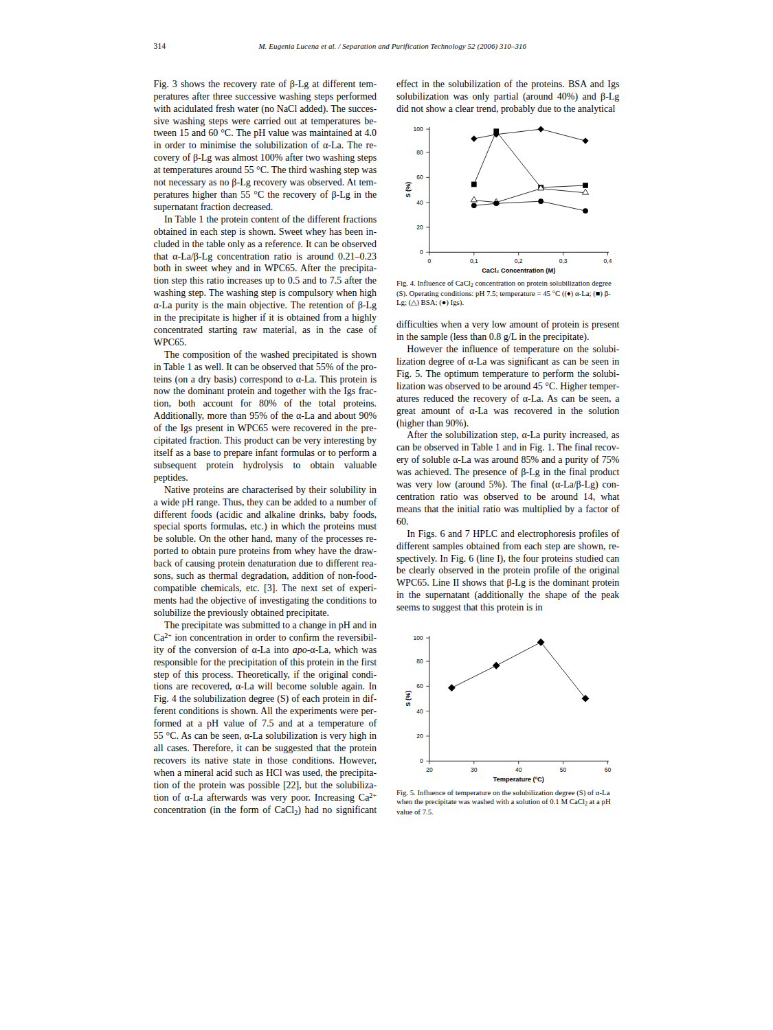314
M. Eugenia Lucena et al. / Separation and Purification Technology 52 (2006) 310–316
Fig. 3 shows the recovery rate of β-Lg at different temperatures after three successive washing steps performed with acidulated fresh water (no NaCl added). The successive washing steps were carried out at temperatures between 15 and 60 °C. The pH value was maintained at 4.0 in order to minimise the solubilization of α-La. The recovery of β-Lg was almost 100% after two washing steps at temperatures around 55 °C. The third washing step was not necessary as no β-Lg recovery was observed. At temperatures higher than 55 °C the recovery of β-Lg in the supernatant fraction decreased.
In Table 1 the protein content of the different fractions obtained in each step is shown. Sweet whey has been included in the table only as a reference. It can be observed that α-La/β-Lg concentration ratio is around 0.21–0.23 both in sweet whey and in WPC65. After the precipitation step this ratio increases up to 0.5 and to 7.5 after the washing step. The washing step is compulsory when high α-La purity is the main objective. The retention of β-Lg in the precipitate is higher if it is obtained from a highly concentrated starting raw material, as in the case of WPC65.
The composition of the washed precipitated is shown in Table 1 as well. It can be observed that 55% of the proteins (on a dry basis) correspond to α-La. This protein is now the dominant protein and together with the Igs fraction, both account for 80% of the total proteins. Additionally, more than 95% of the α-La and about 90% of the Igs present in WPC65 were recovered in the precipitated fraction. This product can be very interesting by itself as a base to prepare infant formulas or to perform a subsequent protein hydrolysis to obtain valuable peptides.
Native proteins are characterised by their solubility in a wide pH range. Thus, they can be added to a number of different foods (acidic and alkaline drinks, baby foods, special sports formulas, etc.) in which the proteins must be soluble. On the other hand, many of the processes reported to obtain pure proteins from whey have the drawback of causing protein denaturation due to different reasons, such as thermal degradation, addition of non-food-compatible chemicals, etc. [3]. The next set of experiments had the objective of investigating the conditions to solubilize the previously obtained precipitate.
The precipitate was submitted to a change in pH and in Ca2+ ion concentration in order to confirm the reversibility of the conversion of α-La into apo-α-La, which was responsible for the precipitation of this protein in the first step of this process. Theoretically, if the original conditions are recovered, α-La will become soluble again. In Fig. 4 the solubilization degree (S) of each protein in different conditions is shown. All the experiments were performed at a pH value of 7.5 and at a temperature of 55 °C. As can be seen, α-La solubilization is very high in all cases. Therefore, it can be suggested that the protein recovers its native state in those conditions. However, when a mineral acid such as HCl was used, the precipitation of the protein was possible [22], but the solubilization of α-La afterwards was very poor. Increasing Ca2+ concentration (in the form of CaCl2) had no significant effect in the solubilization of the proteins. BSA and Igs solubilization was only partial (around 40%) and β-Lg did not show a clear trend, probably due to the analytical
0 20 40 60 80 100 0 0,1 0,2 0,3 0,4 CaCl₂ Concentration (M) S (%)
Fig. 4. Influence of CaCl2 concentration on protein solubilization degree (S). Operating conditions: pH 7.5; temperature = 45 °C ((♦) α-La; (■) β-Lg; (△) BSA; (●) Igs).
difficulties when a very low amount of protein is present in the sample (less than 0.8 g/L in the precipitate).
However the influence of temperature on the solubilization degree of α-La was significant as can be seen in Fig. 5. The optimum temperature to perform the solubilization was observed to be around 45 °C. Higher temperatures reduced the recovery of α-La. As can be seen, a great amount of α-La was recovered in the solution (higher than 90%).
After the solubilization step, α-La purity increased, as can be observed in Table 1 and in Fig. 1. The final recovery of soluble α-La was around 85% and a purity of 75% was achieved. The presence of β-Lg in the final product was very low (around 5%). The final (α-La/β-Lg) concentration ratio was observed to be around 14, what means that the initial ratio was multiplied by a factor of 60.
In Figs. 6 and 7 HPLC and electrophoresis profiles of different samples obtained from each step are shown, respectively. In Fig. 6 (line I), the four proteins studied can be clearly observed in the protein profile of the original WPC65. Line II shows that β-Lg is the dominant protein in the supernatant (additionally the shape of the peak seems to suggest that this protein is in
0 20 40 60 80 100 20 30 40 50 60 Temperature (ºC) S (%)
Fig. 5. Influence of temperature on the solubilization degree (S) of α-La when the precipitate was washed with a solution of 0.1 M CaCl2 at a pH value of 7.5.